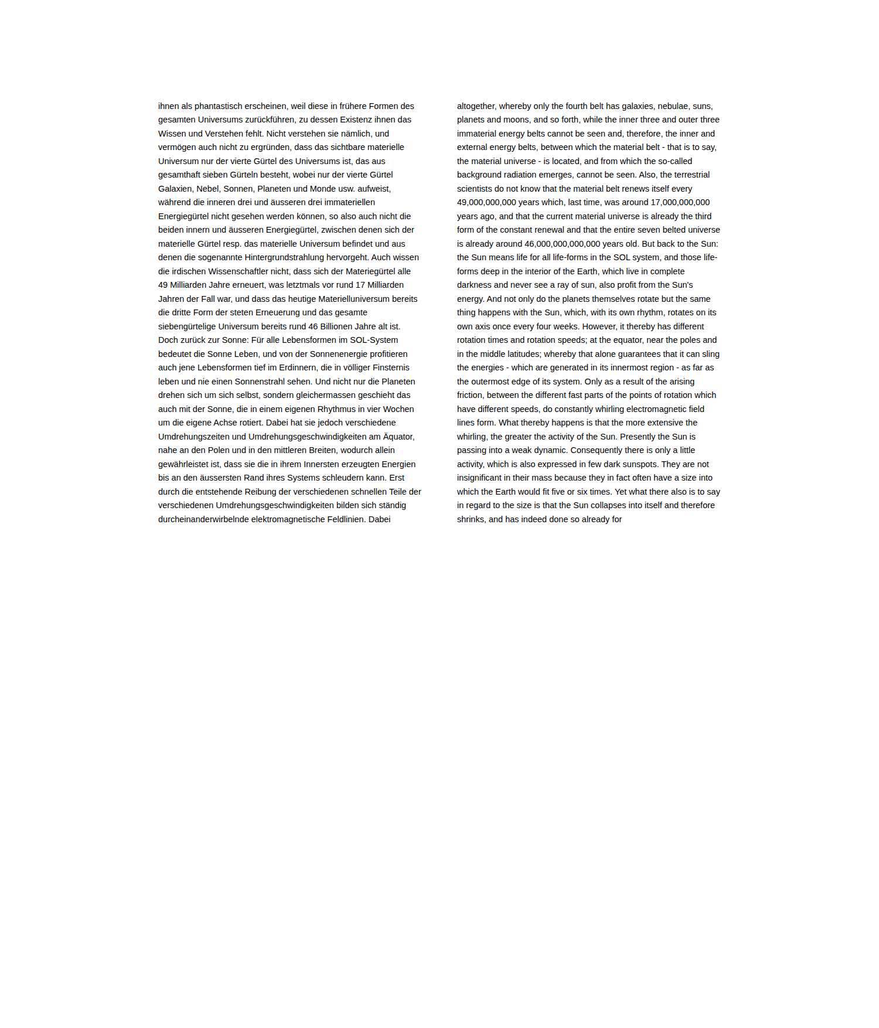ihnen als phantastisch erscheinen, weil diese in frühere Formen des gesamten Universums zurückführen, zu dessen Existenz ihnen das Wissen und Verstehen fehlt. Nicht verstehen sie nämlich, und vermögen auch nicht zu ergründen, dass das sichtbare materielle Universum nur der vierte Gürtel des Universums ist, das aus gesamthaft sieben Gürteln besteht, wobei nur der vierte Gürtel Galaxien, Nebel, Sonnen, Planeten und Monde usw. aufweist, während die inneren drei und äusseren drei immateriellen Energiegürtel nicht gesehen werden können, so also auch nicht die beiden innern und äusseren Energiegürtel, zwischen denen sich der materielle Gürtel resp. das materielle Universum befindet und aus denen die sogenannte Hintergrundstrahlung hervorgeht. Auch wissen die irdischen Wissenschaftler nicht, dass sich der Materiegürtel alle 49 Milliarden Jahre erneuert, was letztmals vor rund 17 Milliarden Jahren der Fall war, und dass das heutige Materielluniversum bereits die dritte Form der steten Erneuerung und das gesamte siebengürtelige Universum bereits rund 46 Billionen Jahre alt ist. Doch zurück zur Sonne: Für alle Lebensformen im SOL-System bedeutet die Sonne Leben, und von der Sonnenenergie profitieren auch jene Lebensformen tief im Erdinnern, die in völliger Finsternis leben und nie einen Sonnenstrahl sehen. Und nicht nur die Planeten drehen sich um sich selbst, sondern gleichermassen geschieht das auch mit der Sonne, die in einem eigenen Rhythmus in vier Wochen um die eigene Achse rotiert. Dabei hat sie jedoch verschiedene Umdrehungszeiten und Umdrehungsgeschwindigkeiten am Äquator, nahe an den Polen und in den mittleren Breiten, wodurch allein gewährleistet ist, dass sie die in ihrem Innersten erzeugten Energien bis an den äussersten Rand ihres Systems schleudern kann. Erst durch die entstehende Reibung der verschiedenen schnellen Teile der verschiedenen Umdrehungsgeschwindigkeiten bilden sich ständig durcheinanderwirbelnde elektromagnetische Feldlinien. Dabei
altogether, whereby only the fourth belt has galaxies, nebulae, suns, planets and moons, and so forth, while the inner three and outer three immaterial energy belts cannot be seen and, therefore, the inner and external energy belts, between which the material belt - that is to say, the material universe - is located, and from which the so-called background radiation emerges, cannot be seen. Also, the terrestrial scientists do not know that the material belt renews itself every 49,000,000,000 years which, last time, was around 17,000,000,000 years ago, and that the current material universe is already the third form of the constant renewal and that the entire seven belted universe is already around 46,000,000,000,000 years old. But back to the Sun: the Sun means life for all life-forms in the SOL system, and those life-forms deep in the interior of the Earth, which live in complete darkness and never see a ray of sun, also profit from the Sun's energy. And not only do the planets themselves rotate but the same thing happens with the Sun, which, with its own rhythm, rotates on its own axis once every four weeks. However, it thereby has different rotation times and rotation speeds; at the equator, near the poles and in the middle latitudes; whereby that alone guarantees that it can sling the energies - which are generated in its innermost region - as far as the outermost edge of its system. Only as a result of the arising friction, between the different fast parts of the points of rotation which have different speeds, do constantly whirling electromagnetic field lines form. What thereby happens is that the more extensive the whirling, the greater the activity of the Sun. Presently the Sun is passing into a weak dynamic. Consequently there is only a little activity, which is also expressed in few dark sunspots. They are not insignificant in their mass because they in fact often have a size into which the Earth would fit five or six times. Yet what there also is to say in regard to the size is that the Sun collapses into itself and therefore shrinks, and has indeed done so already for